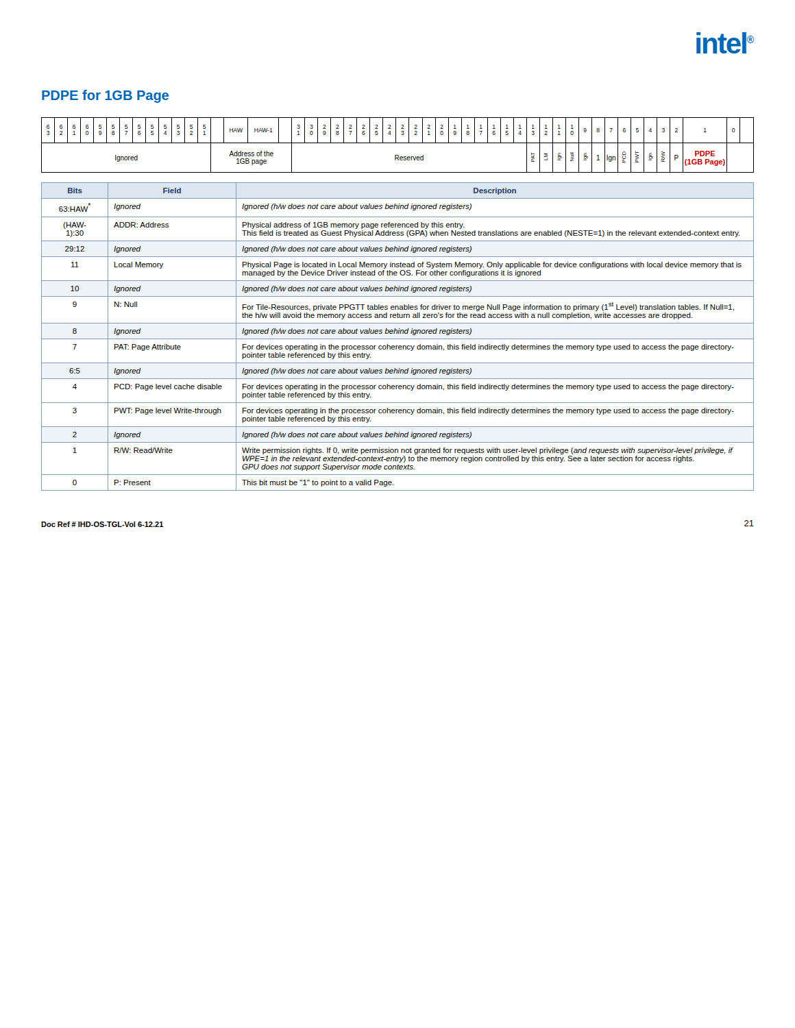intel®
PDPE for 1GB Page
| 6 3 | 6 2 | 6 1 | 6 0 | 5 9 | 5 8 | 5 7 | 5 6 | 5 5 | 5 4 | 5 3 | 5 2 | 5 1 | | HAW | HAW-1 | | 3 1 | 3 0 | 2 9 | 2 8 | 2 7 | 2 6 | 2 5 | 2 4 | 2 3 | 2 2 | 2 1 | 2 0 | 1 9 | 1 8 | 1 7 | 1 6 | 1 5 | 1 4 | 1 3 | 1 2 | 1 1 | 1 0 | 9 | 8 | 7 | 6 | 5 | 4 | 3 | 2 | 1 | 0 | |
| Ignored | Address of the 1GB page | Reserved | PAT | LM | Ign | Null | Ign | 1 | Ign | PCD | PWT | Ign | R/W | P | PDPE (1GB Page) |
| Bits | Field | Description |
| --- | --- | --- |
| 63:HAW * | Ignored | Ignored (h/w does not care about values behind ignored registers) |
| (HAW- 1):30 | ADDR: Address | Physical address of 1GB memory page referenced by this entry. This field is treated as Guest Physical Address (GPA) when Nested translations are enabled (NESTE=1) in the relevant extended-context entry. |
| 29:12 | Ignored | Ignored (h/w does not care about values behind ignored registers) |
| 11 | Local Memory | Physical Page is located in Local Memory instead of System Memory. Only applicable for device configurations with local device memory that is managed by the Device Driver instead of the OS. For other configurations it is ignored |
| 10 | Ignored | Ignored (h/w does not care about values behind ignored registers) |
| 9 | N: Null | For Tile-Resources, private PPGTT tables enables for driver to merge Null Page information to primary (1 st Level) translation tables. If Null=1, the h/w will avoid the memory access and return all zero's for the read access with a null completion, write accesses are dropped. |
| 8 | Ignored | Ignored (h/w does not care about values behind ignored registers) |
| 7 | PAT: Page Attribute | For devices operating in the processor coherency domain, this field indirectly determines the memory type used to access the page directory-pointer table referenced by this entry. |
| 6:5 | Ignored | Ignored (h/w does not care about values behind ignored registers) |
| 4 | PCD: Page level cache disable | For devices operating in the processor coherency domain, this field indirectly determines the memory type used to access the page directory-pointer table referenced by this entry. |
| 3 | PWT: Page level Write-through | For devices operating in the processor coherency domain, this field indirectly determines the memory type used to access the page directory- pointer table referenced by this entry. |
| 2 | Ignored | Ignored (h/w does not care about values behind ignored registers) |
| 1 | R/W: Read/Write | Write permission rights. If 0, write permission not granted for requests with user-level privilege ( and requests with supervisor-level privilege, if WPE=1 in the relevant extended-context-entry ) to the memory region controlled by this entry. See a later section for access rights. GPU does not support Supervisor mode contexts. |
| 0 | P: Present | This bit must be "1" to point to a valid Page. |
Doc Ref # IHD-OS-TGL-Vol 6-12.21
21